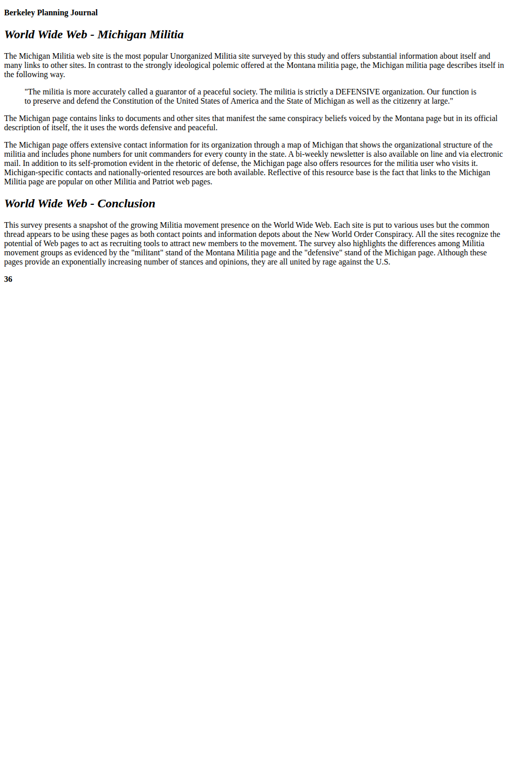Berkeley Planning Journal
World Wide Web - Michigan Militia
The Michigan Militia web site is the most popular Unorganized Militia site surveyed by this study and offers substantial information about itself and many links to other sites. In contrast to the strongly ideological polemic offered at the Montana militia page, the Michigan militia page describes itself in the following way.
"The militia is more accurately called a guarantor of a peaceful society. The militia is strictly a DEFENSIVE organization. Our function is to preserve and defend the Constitution of the United States of America and the State of Michigan as well as the citizenry at large."
The Michigan page contains links to documents and other sites that manifest the same conspiracy beliefs voiced by the Montana page but in its official description of itself, the it uses the words defensive and peaceful.
The Michigan page offers extensive contact information for its organization through a map of Michigan that shows the organizational structure of the militia and includes phone numbers for unit commanders for every county in the state. A bi-weekly newsletter is also available on line and via electronic mail. In addition to its self-promotion evident in the rhetoric of defense, the Michigan page also offers resources for the militia user who visits it. Michigan-specific contacts and nationally-oriented resources are both available. Reflective of this resource base is the fact that links to the Michigan Militia page are popular on other Militia and Patriot web pages.
World Wide Web - Conclusion
This survey presents a snapshot of the growing Militia movement presence on the World Wide Web. Each site is put to various uses but the common thread appears to be using these pages as both contact points and information depots about the New World Order Conspiracy. All the sites recognize the potential of Web pages to act as recruiting tools to attract new members to the movement. The survey also highlights the differences among Militia movement groups as evidenced by the "militant" stand of the Montana Militia page and the "defensive" stand of the Michigan page. Although these pages provide an exponentially increasing number of stances and opinions, they are all united by rage against the U.S.
36